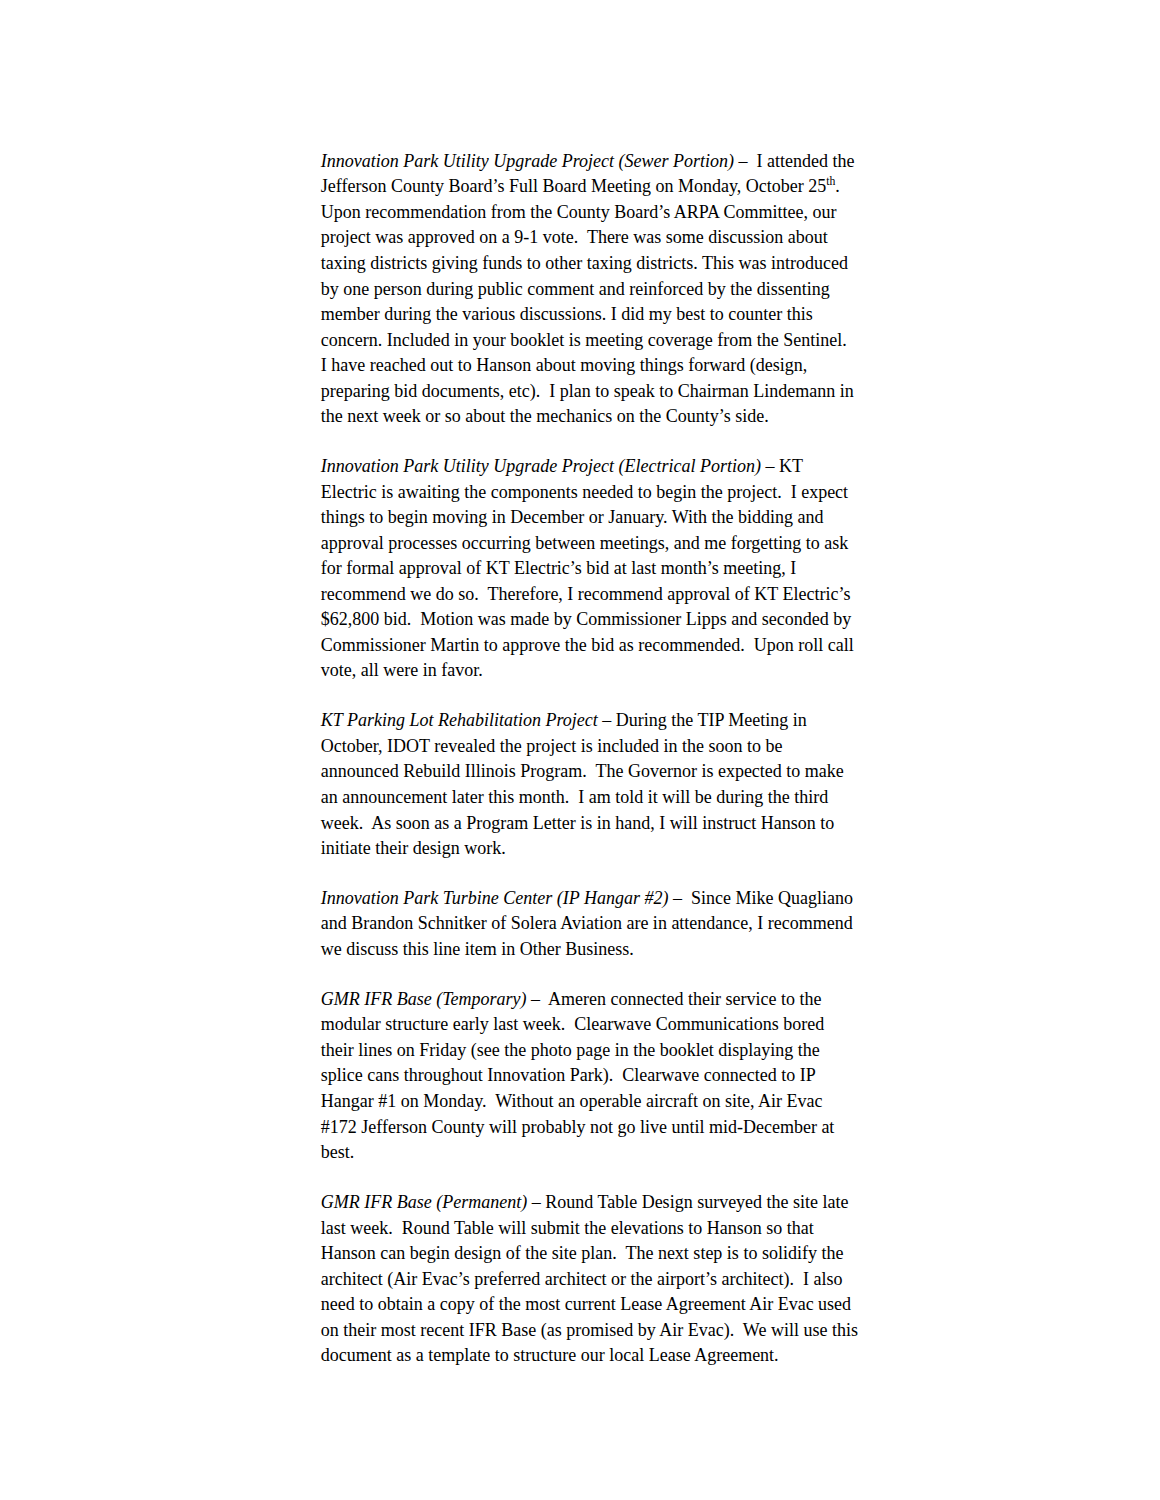Innovation Park Utility Upgrade Project (Sewer Portion) – I attended the Jefferson County Board’s Full Board Meeting on Monday, October 25th. Upon recommendation from the County Board’s ARPA Committee, our project was approved on a 9-1 vote. There was some discussion about taxing districts giving funds to other taxing districts. This was introduced by one person during public comment and reinforced by the dissenting member during the various discussions. I did my best to counter this concern. Included in your booklet is meeting coverage from the Sentinel. I have reached out to Hanson about moving things forward (design, preparing bid documents, etc). I plan to speak to Chairman Lindemann in the next week or so about the mechanics on the County’s side.
Innovation Park Utility Upgrade Project (Electrical Portion) – KT Electric is awaiting the components needed to begin the project. I expect things to begin moving in December or January. With the bidding and approval processes occurring between meetings, and me forgetting to ask for formal approval of KT Electric’s bid at last month’s meeting, I recommend we do so. Therefore, I recommend approval of KT Electric’s $62,800 bid. Motion was made by Commissioner Lipps and seconded by Commissioner Martin to approve the bid as recommended. Upon roll call vote, all were in favor.
KT Parking Lot Rehabilitation Project – During the TIP Meeting in October, IDOT revealed the project is included in the soon to be announced Rebuild Illinois Program. The Governor is expected to make an announcement later this month. I am told it will be during the third week. As soon as a Program Letter is in hand, I will instruct Hanson to initiate their design work.
Innovation Park Turbine Center (IP Hangar #2) – Since Mike Quagliano and Brandon Schnitker of Solera Aviation are in attendance, I recommend we discuss this line item in Other Business.
GMR IFR Base (Temporary) – Ameren connected their service to the modular structure early last week. Clearwave Communications bored their lines on Friday (see the photo page in the booklet displaying the splice cans throughout Innovation Park). Clearwave connected to IP Hangar #1 on Monday. Without an operable aircraft on site, Air Evac #172 Jefferson County will probably not go live until mid-December at best.
GMR IFR Base (Permanent) – Round Table Design surveyed the site late last week. Round Table will submit the elevations to Hanson so that Hanson can begin design of the site plan. The next step is to solidify the architect (Air Evac’s preferred architect or the airport’s architect). I also need to obtain a copy of the most current Lease Agreement Air Evac used on their most recent IFR Base (as promised by Air Evac). We will use this document as a template to structure our local Lease Agreement.